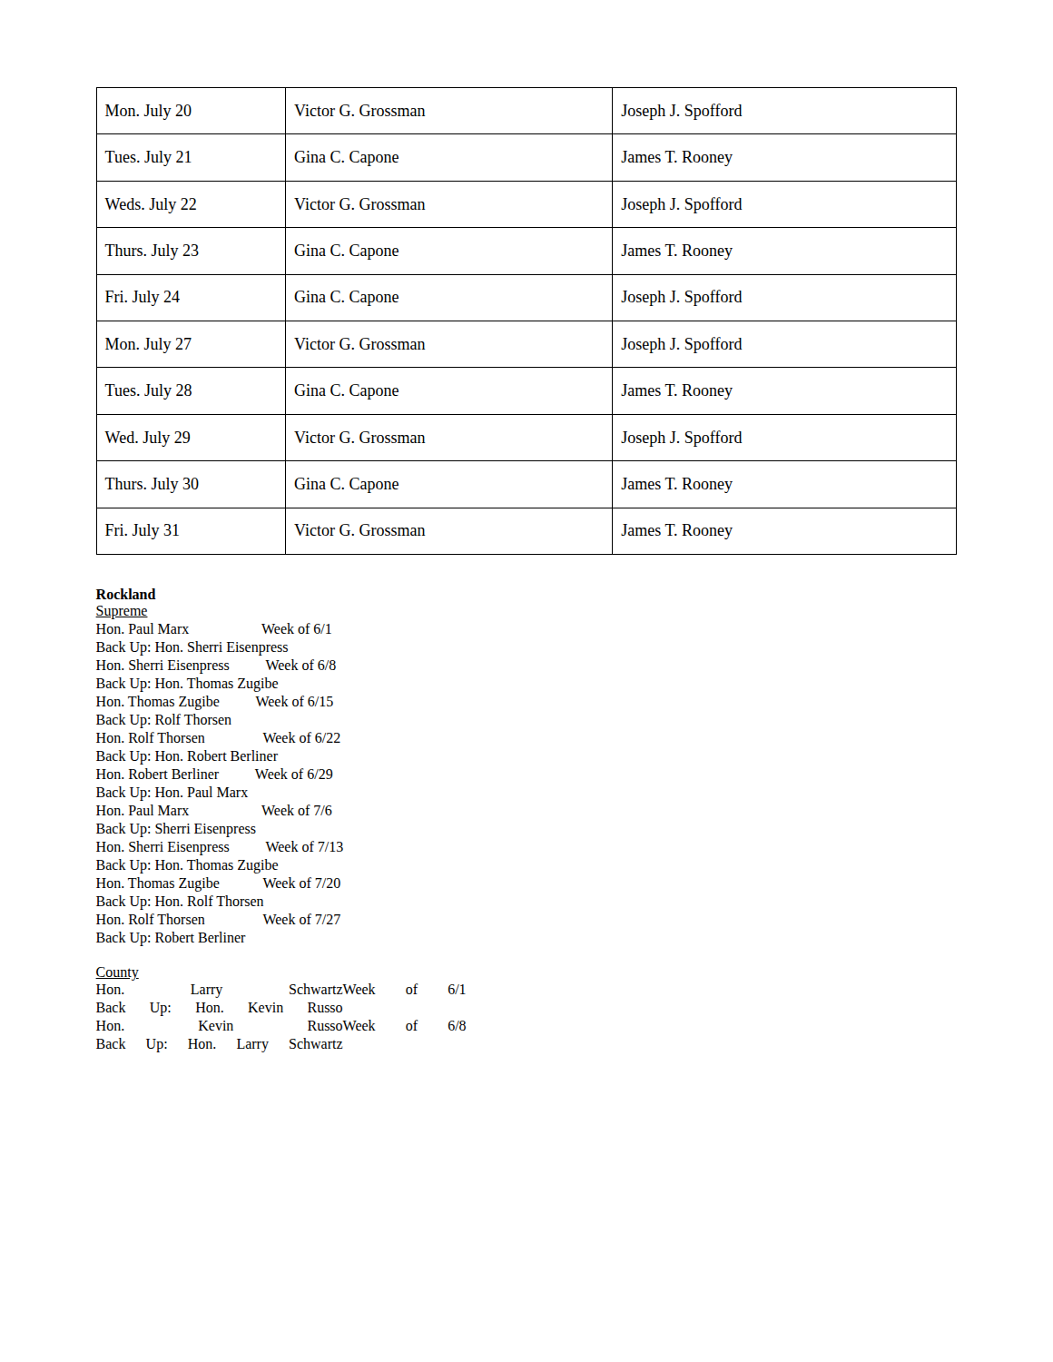| Mon. July 20 | Victor G. Grossman | Joseph J. Spofford |
| Tues. July 21 | Gina C. Capone | James T. Rooney |
| Weds. July 22 | Victor G. Grossman | Joseph J. Spofford |
| Thurs. July 23 | Gina C. Capone | James T. Rooney |
| Fri. July 24 | Gina C. Capone | Joseph J. Spofford |
| Mon. July 27 | Victor G. Grossman | Joseph J. Spofford |
| Tues. July 28 | Gina C. Capone | James T. Rooney |
| Wed. July 29 | Victor G. Grossman | Joseph J. Spofford |
| Thurs. July 30 | Gina C. Capone | James T. Rooney |
| Fri. July 31 | Victor G. Grossman | James T. Rooney |
Rockland
Supreme
Hon. Paul Marx Week of 6/1 Back Up: Hon. Sherri Eisenpress Hon. Sherri Eisenpress Week of 6/8 Back Up: Hon. Thomas Zugibe Hon. Thomas Zugibe Week of 6/15 Back Up: Rolf Thorsen Hon. Rolf Thorsen Week of 6/22 Back Up: Hon. Robert Berliner Hon. Robert Berliner Week of 6/29 Back Up: Hon. Paul Marx Hon. Paul Marx Week of 7/6 Back Up: Sherri Eisenpress Hon. Sherri Eisenpress Week of 7/13 Back Up: Hon. Thomas Zugibe Hon. Thomas Zugibe Week of 7/20 Back Up: Hon. Rolf Thorsen Hon. Rolf Thorsen Week of 7/27 Back Up: Robert Berliner
County
Hon. Larry Schwartz Week of 6/1 Back Up: Hon. Kevin Russo Hon. Kevin Russo Week of 6/8 Back Up: Hon. Larry Schwartz